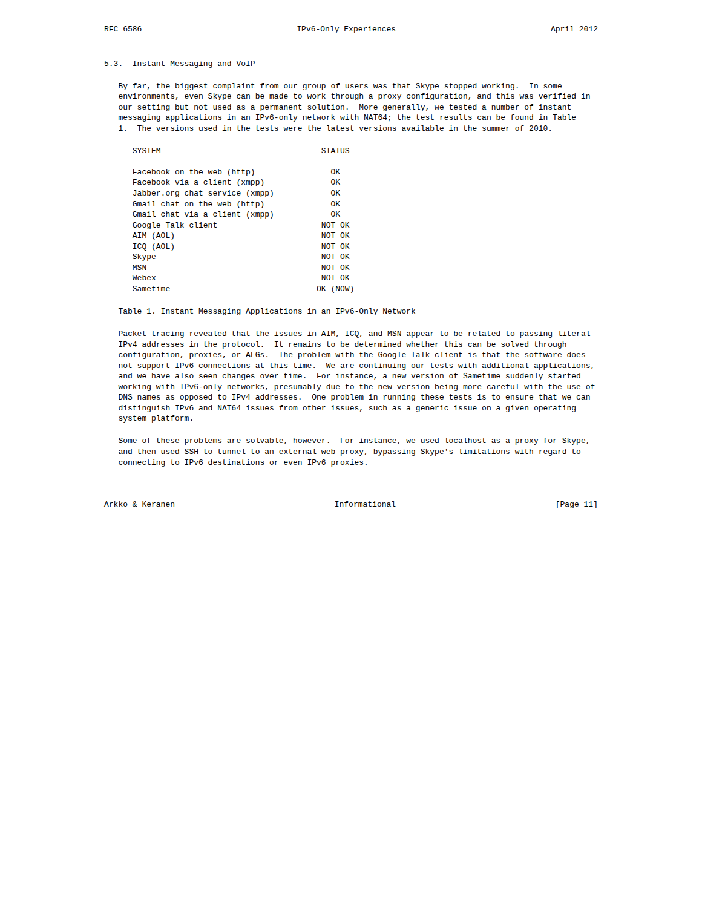RFC 6586 IPv6-Only Experiences April 2012
5.3. Instant Messaging and VoIP
By far, the biggest complaint from our group of users was that Skype stopped working. In some environments, even Skype can be made to work through a proxy configuration, and this was verified in our setting but not used as a permanent solution. More generally, we tested a number of instant messaging applications in an IPv6-only network with NAT64; the test results can be found in Table 1. The versions used in the tests were the latest versions available in the summer of 2010.
   SYSTEM                                  STATUS

   Facebook on the web (http)                OK
   Facebook via a client (xmpp)              OK
   Jabber.org chat service (xmpp)            OK
   Gmail chat on the web (http)              OK
   Gmail chat via a client (xmpp)            OK
   Google Talk client                      NOT OK
   AIM (AOL)                               NOT OK
   ICQ (AOL)                               NOT OK
   Skype                                   NOT OK
   MSN                                     NOT OK
   Webex                                   NOT OK
   Sametime                               OK (NOW)
Table 1. Instant Messaging Applications in an IPv6-Only Network
Packet tracing revealed that the issues in AIM, ICQ, and MSN appear to be related to passing literal IPv4 addresses in the protocol. It remains to be determined whether this can be solved through configuration, proxies, or ALGs. The problem with the Google Talk client is that the software does not support IPv6 connections at this time. We are continuing our tests with additional applications, and we have also seen changes over time. For instance, a new version of Sametime suddenly started working with IPv6-only networks, presumably due to the new version being more careful with the use of DNS names as opposed to IPv4 addresses. One problem in running these tests is to ensure that we can distinguish IPv6 and NAT64 issues from other issues, such as a generic issue on a given operating system platform.
Some of these problems are solvable, however. For instance, we used localhost as a proxy for Skype, and then used SSH to tunnel to an external web proxy, bypassing Skype's limitations with regard to connecting to IPv6 destinations or even IPv6 proxies.
Arkko & Keranen Informational [Page 11]